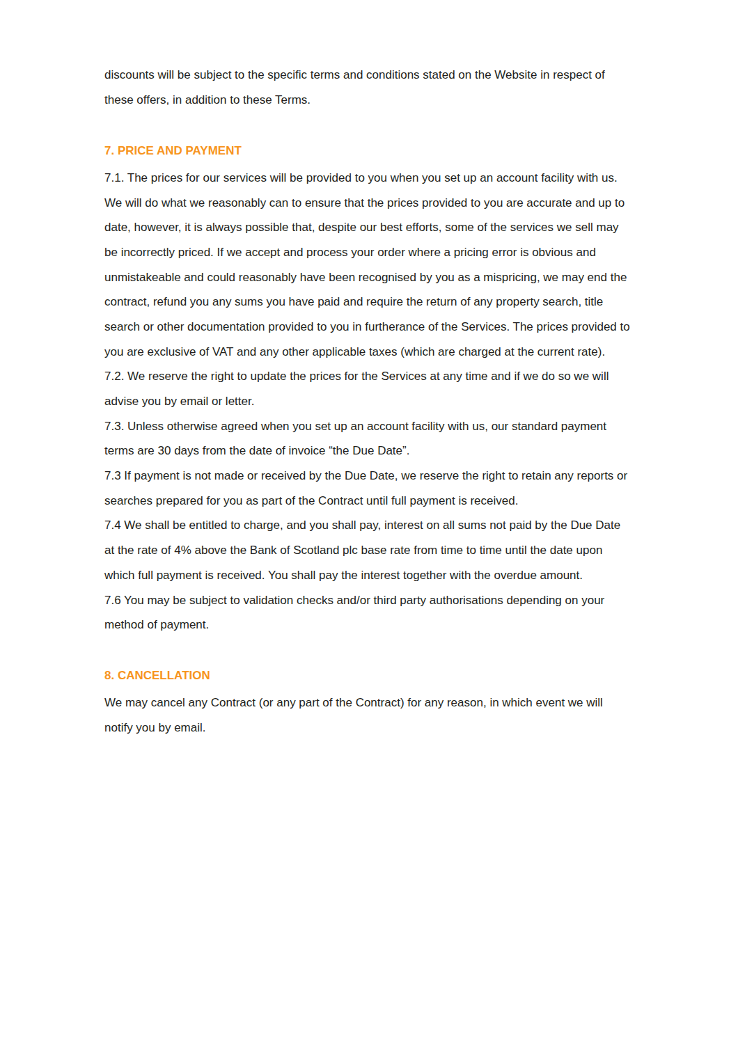discounts will be subject to the specific terms and conditions stated on the Website in respect of these offers, in addition to these Terms.
7. PRICE AND PAYMENT
7.1. The prices for our services will be provided to you when you set up an account facility with us. We will do what we reasonably can to ensure that the prices provided to you are accurate and up to date, however, it is always possible that, despite our best efforts, some of the services we sell may be incorrectly priced. If we accept and process your order where a pricing error is obvious and unmistakeable and could reasonably have been recognised by you as a mispricing, we may end the contract, refund you any sums you have paid and require the return of any property search, title search or other documentation provided to you in furtherance of the Services. The prices provided to you are exclusive of VAT and any other applicable taxes (which are charged at the current rate).
7.2. We reserve the right to update the prices for the Services at any time and if we do so we will advise you by email or letter.
7.3. Unless otherwise agreed when you set up an account facility with us, our standard payment terms are 30 days from the date of invoice “the Due Date”.
7.3 If payment is not made or received by the Due Date, we reserve the right to retain any reports or searches prepared for you as part of the Contract until full payment is received.
7.4 We shall be entitled to charge, and you shall pay, interest on all sums not paid by the Due Date at the rate of 4% above the Bank of Scotland plc base rate from time to time until the date upon which full payment is received. You shall pay the interest together with the overdue amount.
7.6 You may be subject to validation checks and/or third party authorisations depending on your method of payment.
8. CANCELLATION
We may cancel any Contract (or any part of the Contract) for any reason, in which event we will notify you by email.